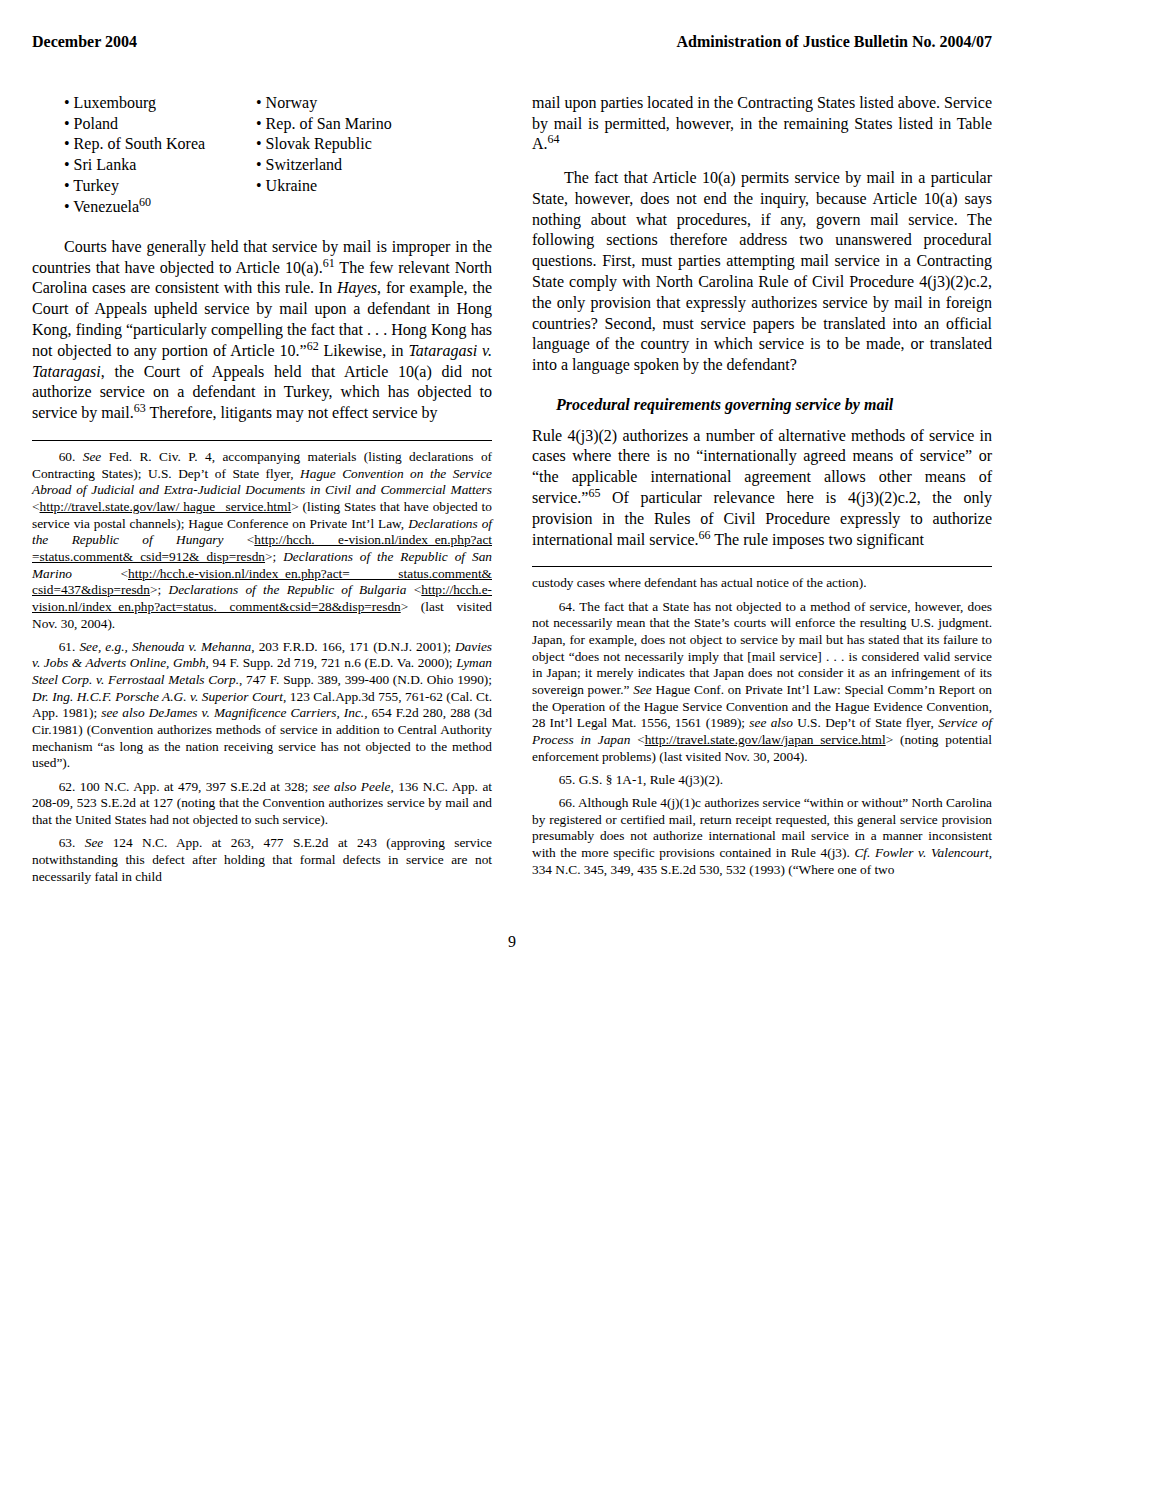December 2004
Administration of Justice Bulletin No. 2004/07
Luxembourg Norway
Poland Rep. of San Marino
Rep. of South Korea Slovak Republic
Sri Lanka Switzerland
Turkey Ukraine
Venezuela60
Courts have generally held that service by mail is improper in the countries that have objected to Article 10(a).61 The few relevant North Carolina cases are consistent with this rule. In Hayes, for example, the Court of Appeals upheld service by mail upon a defendant in Hong Kong, finding “particularly compelling the fact that . . . Hong Kong has not objected to any portion of Article 10.”62 Likewise, in Tataragasi v. Tataragasi, the Court of Appeals held that Article 10(a) did not authorize service on a defendant in Turkey, which has objected to service by mail.63 Therefore, litigants may not effect service by
60. See Fed. R. Civ. P. 4, accompanying materials (listing declarations of Contracting States); U.S. Dep’t of State flyer, Hague Convention on the Service Abroad of Judicial and Extra-Judicial Documents in Civil and Commercial Matters <http://travel.state.gov/law/ hague_ service.html> (listing States that have objected to service via postal channels); Hague Conference on Private Int’l Law, Declarations of the Republic of Hungary <http://hcch. e-vision.nl/index_en.php?act =status.comment& csid=912& disp=resdn>; Declarations of the Republic of San Marino <http://hcch.e-vision.nl/index_en.php?act= status.comment& csid=437&disp=resdn>; Declarations of the Republic of Bulgaria <http://hcch.e-vision.nl/index_en.php?act=status. comment&csid=28&disp=resdn> (last visited Nov. 30, 2004).
61. See, e.g., Shenouda v. Mehanna, 203 F.R.D. 166, 171 (D.N.J. 2001); Davies v. Jobs & Adverts Online, Gmbh, 94 F. Supp. 2d 719, 721 n.6 (E.D. Va. 2000); Lyman Steel Corp. v. Ferrostaal Metals Corp., 747 F. Supp. 389, 399-400 (N.D. Ohio 1990); Dr. Ing. H.C.F. Porsche A.G. v. Superior Court, 123 Cal.App.3d 755, 761-62 (Cal. Ct. App. 1981); see also DeJames v. Magnificence Carriers, Inc., 654 F.2d 280, 288 (3d Cir.1981) (Convention authorizes methods of service in addition to Central Authority mechanism “as long as the nation receiving service has not objected to the method used”).
62. 100 N.C. App. at 479, 397 S.E.2d at 328; see also Peele, 136 N.C. App. at 208-09, 523 S.E.2d at 127 (noting that the Convention authorizes service by mail and that the United States had not objected to such service).
63. See 124 N.C. App. at 263, 477 S.E.2d at 243 (approving service notwithstanding this defect after holding that formal defects in service are not necessarily fatal in child
mail upon parties located in the Contracting States listed above. Service by mail is permitted, however, in the remaining States listed in Table A.64
The fact that Article 10(a) permits service by mail in a particular State, however, does not end the inquiry, because Article 10(a) says nothing about what procedures, if any, govern mail service. The following sections therefore address two unanswered procedural questions. First, must parties attempting mail service in a Contracting State comply with North Carolina Rule of Civil Procedure 4(j3)(2)c.2, the only provision that expressly authorizes service by mail in foreign countries? Second, must service papers be translated into an official language of the country in which service is to be made, or translated into a language spoken by the defendant?
Procedural requirements governing service by mail
Rule 4(j3)(2) authorizes a number of alternative methods of service in cases where there is no “internationally agreed means of service” or “the applicable international agreement allows other means of service.”65 Of particular relevance here is 4(j3)(2)c.2, the only provision in the Rules of Civil Procedure expressly to authorize international mail service.66 The rule imposes two significant
custody cases where defendant has actual notice of the action).
64. The fact that a State has not objected to a method of service, however, does not necessarily mean that the State’s courts will enforce the resulting U.S. judgment. Japan, for example, does not object to service by mail but has stated that its failure to object “does not necessarily imply that [mail service] . . . is considered valid service in Japan; it merely indicates that Japan does not consider it as an infringement of its sovereign power.” See Hague Conf. on Private Int’l Law: Special Comm’n Report on the Operation of the Hague Service Convention and the Hague Evidence Convention, 28 Int’l Legal Mat. 1556, 1561 (1989); see also U.S. Dep’t of State flyer, Service of Process in Japan <http://travel.state.gov/law/japan_service.html> (noting potential enforcement problems) (last visited Nov. 30, 2004).
65. G.S. § 1A-1, Rule 4(j3)(2).
66. Although Rule 4(j)(1)c authorizes service “within or without” North Carolina by registered or certified mail, return receipt requested, this general service provision presumably does not authorize international mail service in a manner inconsistent with the more specific provisions contained in Rule 4(j3). Cf. Fowler v. Valencourt, 334 N.C. 345, 349, 435 S.E.2d 530, 532 (1993) (“Where one of two
9